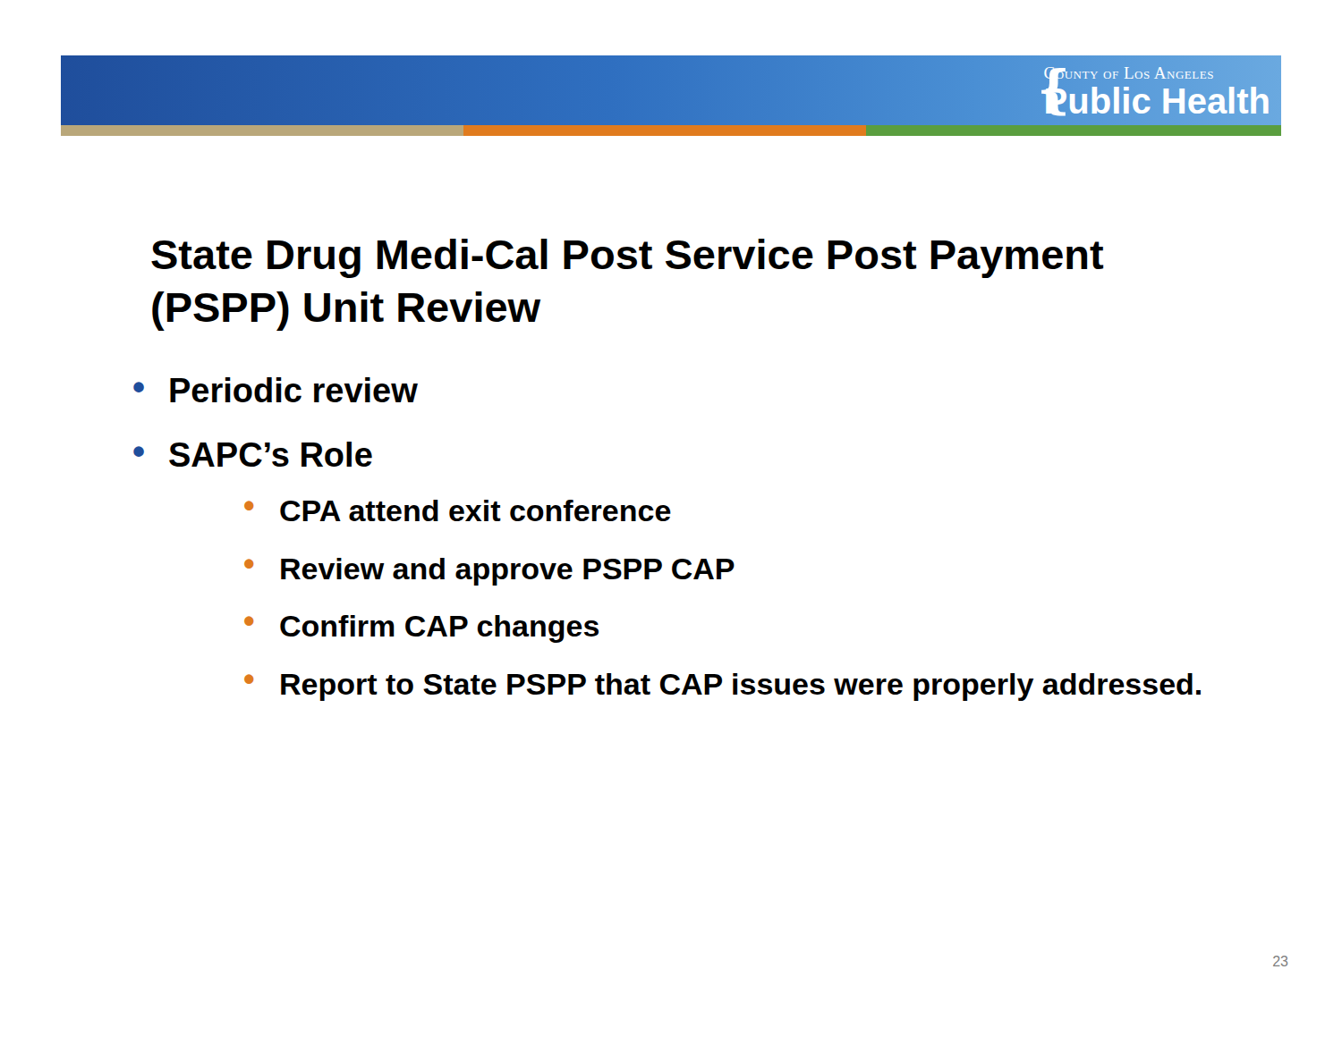❴
County of Los Angeles
Public Health
State Drug Medi-Cal Post Service Post Payment (PSPP) Unit Review
Periodic review
SAPC’s Role
CPA attend exit conference
Review and approve PSPP CAP
Confirm CAP changes
Report to State PSPP that CAP issues were properly addressed.
23